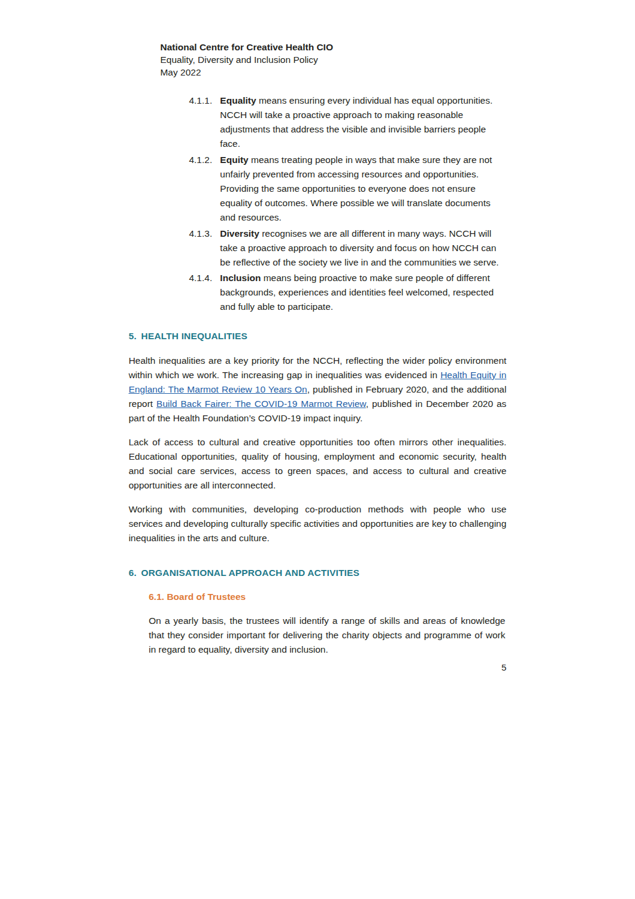National Centre for Creative Health CIO
Equality, Diversity and Inclusion Policy
May 2022
4.1.1. Equality means ensuring every individual has equal opportunities. NCCH will take a proactive approach to making reasonable adjustments that address the visible and invisible barriers people face.
4.1.2. Equity means treating people in ways that make sure they are not unfairly prevented from accessing resources and opportunities. Providing the same opportunities to everyone does not ensure equality of outcomes. Where possible we will translate documents and resources.
4.1.3. Diversity recognises we are all different in many ways. NCCH will take a proactive approach to diversity and focus on how NCCH can be reflective of the society we live in and the communities we serve.
4.1.4. Inclusion means being proactive to make sure people of different backgrounds, experiences and identities feel welcomed, respected and fully able to participate.
5. HEALTH INEQUALITIES
Health inequalities are a key priority for the NCCH, reflecting the wider policy environment within which we work. The increasing gap in inequalities was evidenced in Health Equity in England: The Marmot Review 10 Years On, published in February 2020, and the additional report Build Back Fairer: The COVID-19 Marmot Review, published in December 2020 as part of the Health Foundation’s COVID-19 impact inquiry.
Lack of access to cultural and creative opportunities too often mirrors other inequalities. Educational opportunities, quality of housing, employment and economic security, health and social care services, access to green spaces, and access to cultural and creative opportunities are all interconnected.
Working with communities, developing co-production methods with people who use services and developing culturally specific activities and opportunities are key to challenging inequalities in the arts and culture.
6. ORGANISATIONAL APPROACH AND ACTIVITIES
6.1. Board of Trustees
On a yearly basis, the trustees will identify a range of skills and areas of knowledge that they consider important for delivering the charity objects and programme of work in regard to equality, diversity and inclusion.
5